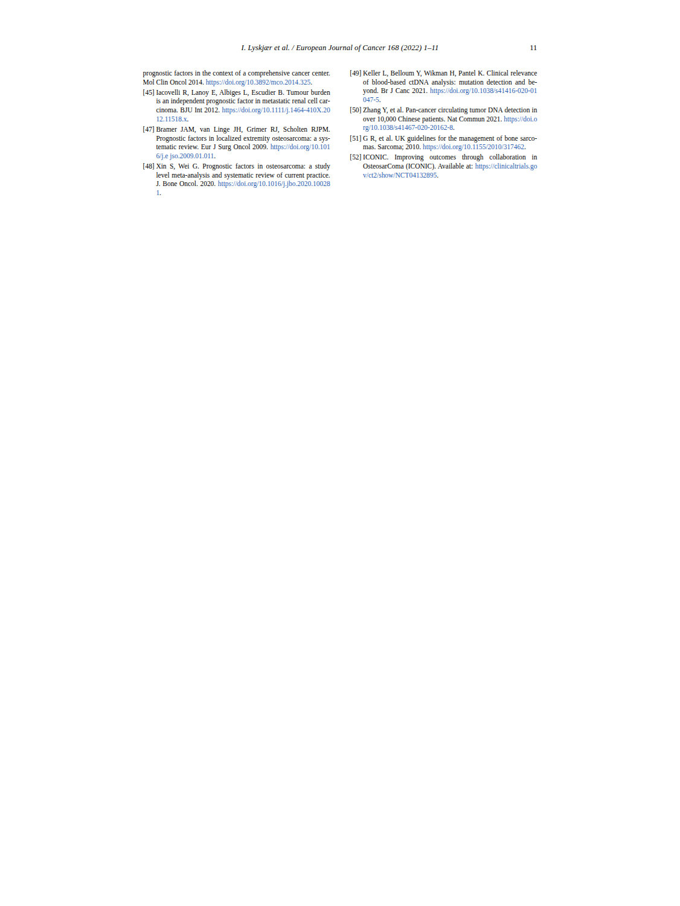I. Lyskjær et al. / European Journal of Cancer 168 (2022) 1–11 11
prognostic factors in the context of a comprehensive cancer center. Mol Clin Oncol 2014. https://doi.org/10.3892/mco.2014.325.
[45] Iacovelli R, Lanoy E, Albiges L, Escudier B. Tumour burden is an independent prognostic factor in metastatic renal cell carcinoma. BJU Int 2012. https://doi.org/10.1111/j.1464-410X.2012.11518.x.
[47] Bramer JAM, van Linge JH, Grimer RJ, Scholten RJPM. Prognostic factors in localized extremity osteosarcoma: a systematic review. Eur J Surg Oncol 2009. https://doi.org/10.1016/j.e jso.2009.01.011.
[48] Xin S, Wei G. Prognostic factors in osteosarcoma: a study level meta-analysis and systematic review of current practice. J. Bone Oncol. 2020. https://doi.org/10.1016/j.jbo.2020.100281.
[49] Keller L, Belloum Y, Wikman H, Pantel K. Clinical relevance of blood-based ctDNA analysis: mutation detection and beyond. Br J Canc 2021. https://doi.org/10.1038/s41416-020-01047-5.
[50] Zhang Y, et al. Pan-cancer circulating tumor DNA detection in over 10,000 Chinese patients. Nat Commun 2021. https://doi.org/10.1038/s41467-020-20162-8.
[51] G R, et al. UK guidelines for the management of bone sarcomas. Sarcoma; 2010. https://doi.org/10.1155/2010/317462.
[52] ICONIC. Improving outcomes through collaboration in OsteosarComa (ICONIC). Available at: https://clinicaltrials.gov/ct2/show/NCT04132895.